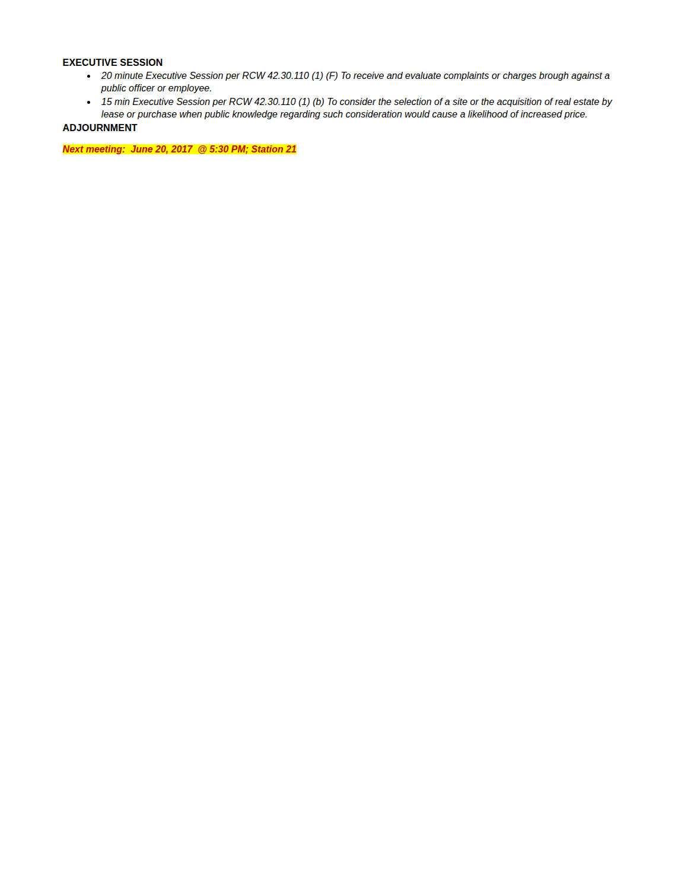EXECUTIVE SESSION
20 minute Executive Session per RCW 42.30.110 (1) (F) To receive and evaluate complaints or charges brough against a public officer or employee.
15 min Executive Session per RCW 42.30.110 (1) (b) To consider the selection of a site or the acquisition of real estate by lease or purchase when public knowledge regarding such consideration would cause a likelihood of increased price.
ADJOURNMENT
Next meeting: June 20, 2017 @ 5:30 PM; Station 21